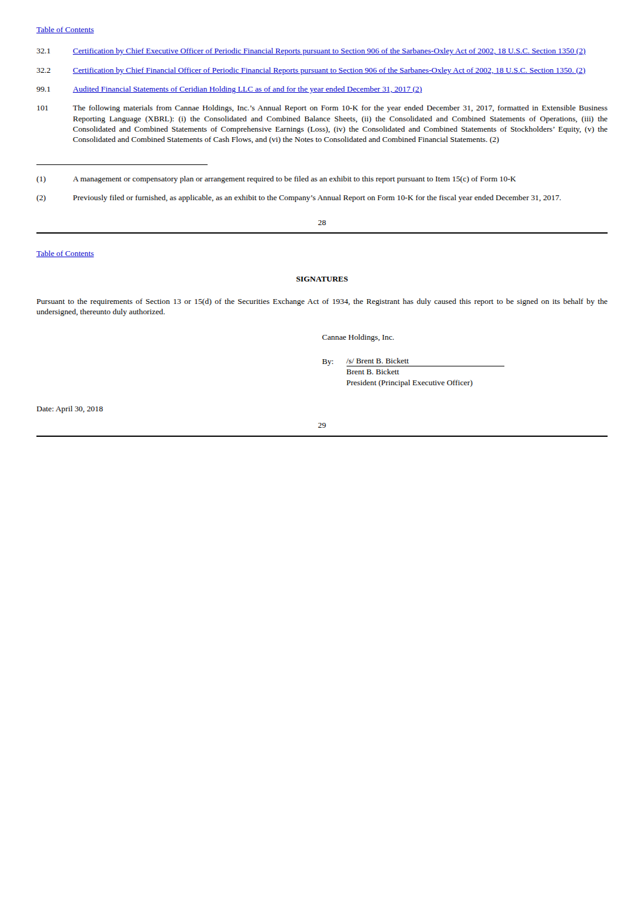Table of Contents
| 32.1 | Certification by Chief Executive Officer of Periodic Financial Reports pursuant to Section 906 of the Sarbanes-Oxley Act of 2002, 18 U.S.C. Section 1350 (2) |
| 32.2 | Certification by Chief Financial Officer of Periodic Financial Reports pursuant to Section 906 of the Sarbanes-Oxley Act of 2002, 18 U.S.C. Section 1350. (2) |
| 99.1 | Audited Financial Statements of Ceridian Holding LLC as of and for the year ended December 31, 2017 (2) |
| 101 | The following materials from Cannae Holdings, Inc.’s Annual Report on Form 10-K for the year ended December 31, 2017, formatted in Extensible Business Reporting Language (XBRL): (i) the Consolidated and Combined Balance Sheets, (ii) the Consolidated and Combined Statements of Operations, (iii) the Consolidated and Combined Statements of Comprehensive Earnings (Loss), (iv) the Consolidated and Combined Statements of Stockholders’ Equity, (v) the Consolidated and Combined Statements of Cash Flows, and (vi) the Notes to Consolidated and Combined Financial Statements. (2) |
| (1) | A management or compensatory plan or arrangement required to be filed as an exhibit to this report pursuant to Item 15(c) of Form 10-K |
| (2) | Previously filed or furnished, as applicable, as an exhibit to the Company’s Annual Report on Form 10-K for the fiscal year ended December 31, 2017. |
28
Table of Contents
SIGNATURES
Pursuant to the requirements of Section 13 or 15(d) of the Securities Exchange Act of 1934, the Registrant has duly caused this report to be signed on its behalf by the undersigned, thereunto duly authorized.
Cannae Holdings, Inc.
| By: | /s/ Brent B. Bickett |
| | Brent B. Bickett President (Principal Executive Officer) |
Date: April 30, 2018
29